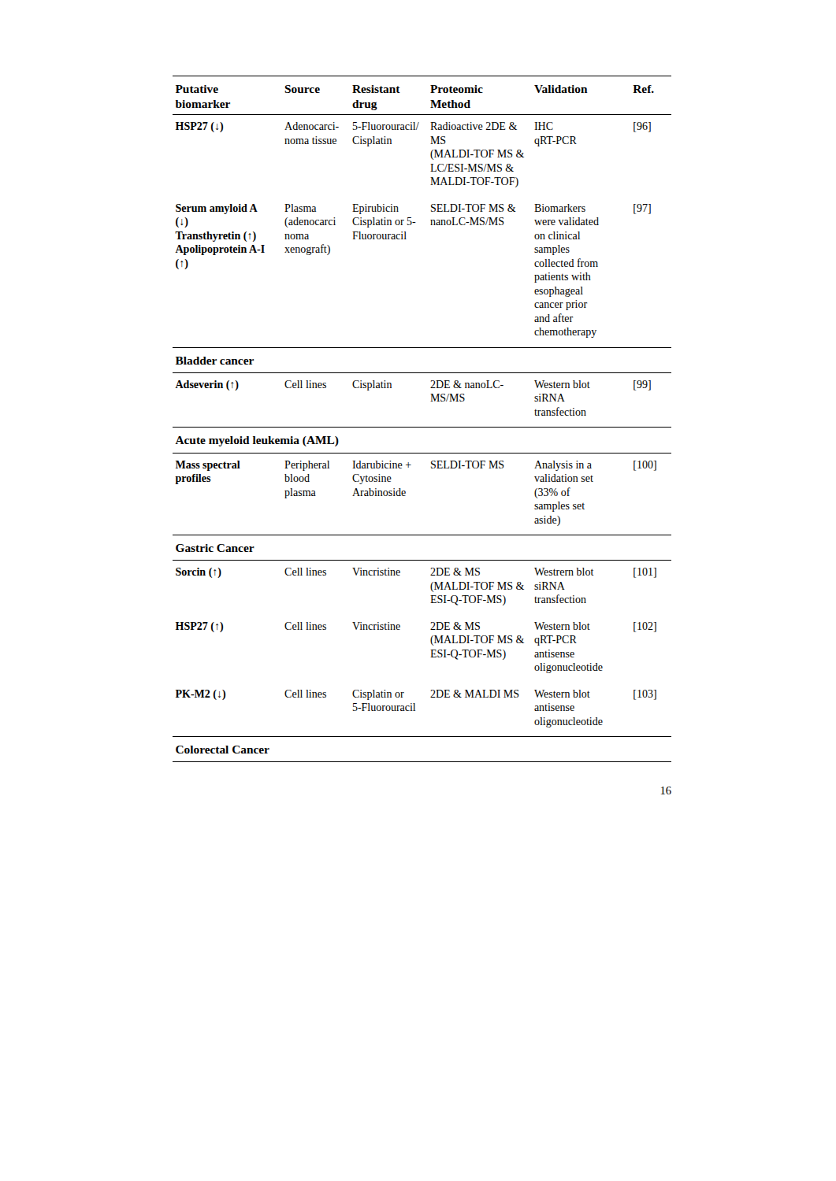| Putative biomarker | Source | Resistant drug | Proteomic Method | Validation | Ref. |
| --- | --- | --- | --- | --- | --- |
| HSP27 ( ↓ ) | Adenocarci- noma tissue | 5-Fluorouracil/ Cisplatin | Radioactive 2DE & MS (MALDI-TOF MS & LC/ESI-MS/MS & MALDI-TOF-TOF) | IHC qRT-PCR | [96] |
| Serum amyloid A ( ↓ ) Transthyretin ( ↑ ) Apolipoprotein A-I ( ↑ ) | Plasma (adenocarci noma xenograft) | Epirubicin Cisplatin or 5- Fluorouracil | SELDI-TOF MS & nanoLC-MS/MS | Biomarkers were validated on clinical samples collected from patients with esophageal cancer prior and after chemotherapy | [97] |
| Bladder cancer |
| Adseverin ( ↑ ) | Cell lines | Cisplatin | 2DE & nanoLC- MS/MS | Western blot siRNA transfection | [99] |
| Acute myeloid leukemia (AML) |
| Mass spectral profiles | Peripheral blood plasma | Idarubicine + Cytosine Arabinoside | SELDI-TOF MS | Analysis in a validation set (33% of samples set aside) | [100] |
| Gastric Cancer |
| Sorcin ( ↑ ) | Cell lines | Vincristine | 2DE & MS (MALDI-TOF MS & ESI-Q-TOF-MS) | Westrern blot siRNA transfection | [101] |
| HSP27 ( ↑ ) | Cell lines | Vincristine | 2DE & MS (MALDI-TOF MS & ESI-Q-TOF-MS) | Western blot qRT-PCR antisense oligonucleotide | [102] |
| PK-M2 ( ↓ ) | Cell lines | Cisplatin or 5-Fluorouracil | 2DE & MALDI MS | Western blot antisense oligonucleotide | [103] |
| Colorectal Cancer |
16